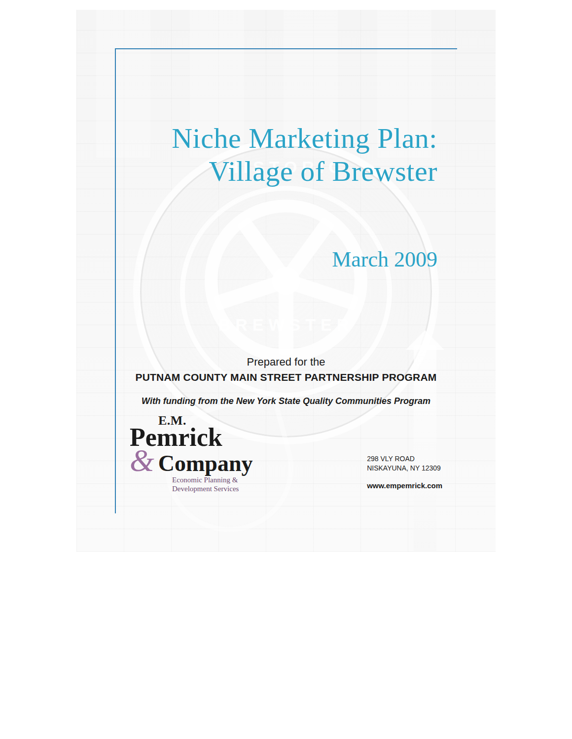Historic
Brewster
Niche Marketing Plan:
Village of Brewster
March 2009
Prepared for the
PUTNAM COUNTY MAIN STREET PARTNERSHIP PROGRAM
With funding from the New York State Quality Communities Program
E.M.
Pemrick
& Company
Economic Planning &
Development Services
298 VLY ROAD
NISKAYUNA, NY 12309
www.empemrick.com